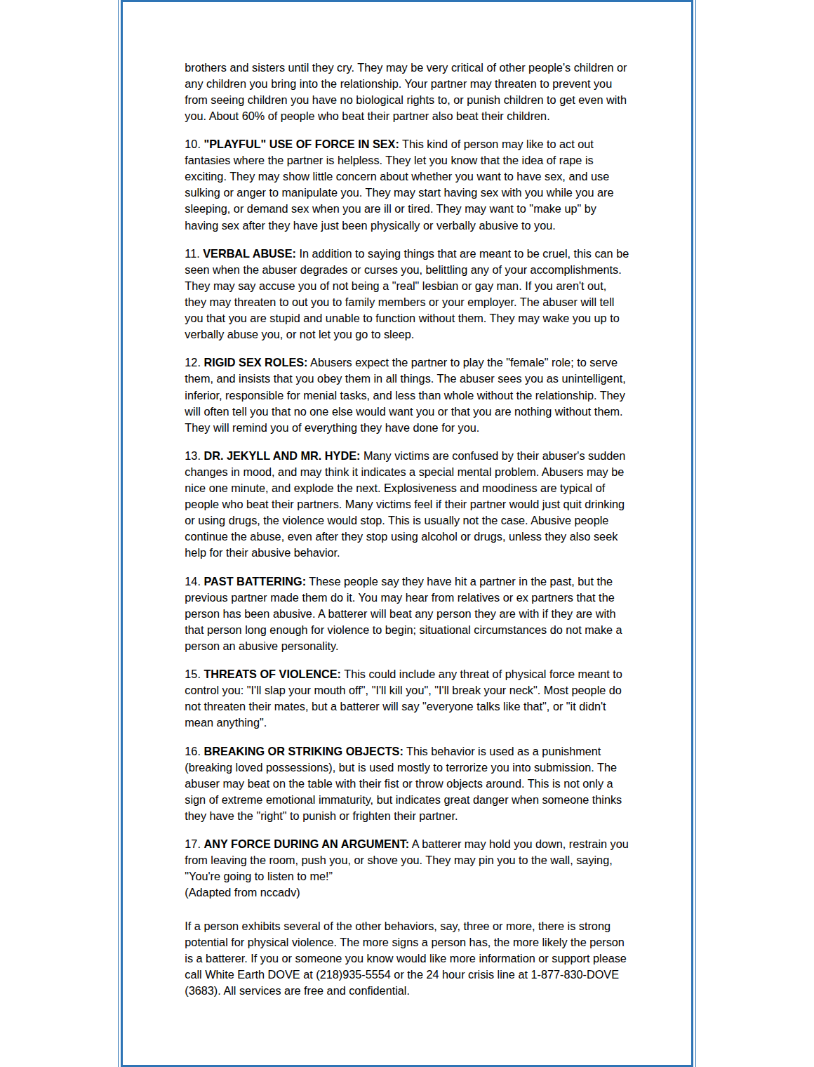brothers and sisters until they cry. They may be very critical of other people's children or any children you bring into the relationship. Your partner may threaten to prevent you from seeing children you have no biological rights to, or punish children to get even with you. About 60% of people who beat their partner also beat their children.
10. "PLAYFUL" USE OF FORCE IN SEX: This kind of person may like to act out fantasies where the partner is helpless. They let you know that the idea of rape is exciting. They may show little concern about whether you want to have sex, and use sulking or anger to manipulate you. They may start having sex with you while you are sleeping, or demand sex when you are ill or tired. They may want to "make up" by having sex after they have just been physically or verbally abusive to you.
11. VERBAL ABUSE: In addition to saying things that are meant to be cruel, this can be seen when the abuser degrades or curses you, belittling any of your accomplishments. They may say accuse you of not being a "real" lesbian or gay man. If you aren't out, they may threaten to out you to family members or your employer. The abuser will tell you that you are stupid and unable to function without them. They may wake you up to verbally abuse you, or not let you go to sleep.
12. RIGID SEX ROLES: Abusers expect the partner to play the "female" role; to serve them, and insists that you obey them in all things. The abuser sees you as unintelligent, inferior, responsible for menial tasks, and less than whole without the relationship. They will often tell you that no one else would want you or that you are nothing without them. They will remind you of everything they have done for you.
13. DR. JEKYLL AND MR. HYDE: Many victims are confused by their abuser's sudden changes in mood, and may think it indicates a special mental problem. Abusers may be nice one minute, and explode the next. Explosiveness and moodiness are typical of people who beat their partners. Many victims feel if their partner would just quit drinking or using drugs, the violence would stop. This is usually not the case. Abusive people continue the abuse, even after they stop using alcohol or drugs, unless they also seek help for their abusive behavior.
14. PAST BATTERING: These people say they have hit a partner in the past, but the previous partner made them do it. You may hear from relatives or ex partners that the person has been abusive. A batterer will beat any person they are with if they are with that person long enough for violence to begin; situational circumstances do not make a person an abusive personality.
15. THREATS OF VIOLENCE: This could include any threat of physical force meant to control you: "I'll slap your mouth off", "I'll kill you", "I'll break your neck". Most people do not threaten their mates, but a batterer will say "everyone talks like that", or "it didn't mean anything".
16. BREAKING OR STRIKING OBJECTS: This behavior is used as a punishment (breaking loved possessions), but is used mostly to terrorize you into submission. The abuser may beat on the table with their fist or throw objects around. This is not only a sign of extreme emotional immaturity, but indicates great danger when someone thinks they have the "right" to punish or frighten their partner.
17. ANY FORCE DURING AN ARGUMENT: A batterer may hold you down, restrain you from leaving the room, push you, or shove you. They may pin you to the wall, saying, "You're going to listen to me!”
(Adapted from nccadv)
If a person exhibits several of the other behaviors, say, three or more, there is strong potential for physical violence. The more signs a person has, the more likely the person is a batterer. If you or someone you know would like more information or support please call White Earth DOVE at (218)935-5554 or the 24 hour crisis line at 1-877-830-DOVE (3683). All services are free and confidential.